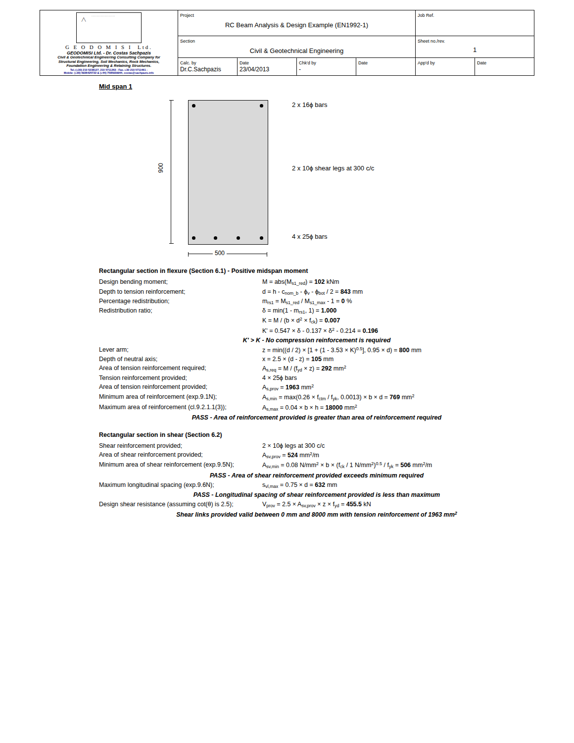| .................. ╱╲ G E O D O M I S I Ltd. GEODOMISI Ltd. - Dr. Costas Sachpazis Civil & Geotechnical Engineering Consulting Company for Structural Engineering, Soil Mechanics, Rock Mechanics, Foundation Engineering & Retaining Structures. Tel.:(+30) 210 5238127, 210 5711263 - Fax.:+30 210 5711461 - Mobile: (+30) 6936425722 & (+44) 7585939944, costas@sachpazis.info | Project RC Beam Analysis & Design Example (EN1992-1) | Job Ref. |
| Section Civil & Geotechnical Engineering | Sheet no./rev. 1 |
| Calc. by Dr.C.Sachpazis | Date 23/04/2013 | Chk'd by - | Date | App'd by | Date |
Mid span 1
900
500
2 x 16ϕ bars
2 x 10ϕ shear legs at 300 c/c
4 x 25ϕ bars
Rectangular section in flexure (Section 6.1) - Positive midspan moment
| Design bending moment; | M = abs(M s1_red ) = 102 kNm |
| Depth to tension reinforcement; | d = h - c nom_b - ϕ v - ϕ bot / 2 = 843 mm |
| Percentage redistribution; | m rs1 = M s1_red / M s1_max - 1 = 0 % |
| Redistribution ratio; | δ = min(1 - m rs1 , 1) = 1.000 |
| | K = M / (b × d 2 × f ck ) = 0.007 |
| | K' = 0.547 × δ - 0.137 × δ 2 - 0.214 = 0.196 |
K' > K - No compression reinforcement is required
| Lever arm; | z = min((d / 2) × [1 + (1 - 3.53 × K) 0.5 ], 0.95 × d) = 800 mm |
| Depth of neutral axis; | x = 2.5 × (d - z) = 105 mm |
| Area of tension reinforcement required; | A s,req = M / (f yd × z) = 292 mm 2 |
| Tension reinforcement provided; | 4 × 25ϕ bars |
| Area of tension reinforcement provided; | A s,prov = 1963 mm 2 |
| Minimum area of reinforcement (exp.9.1N); | A s,min = max(0.26 × f ctm / f yk , 0.0013) × b × d = 769 mm 2 |
| Maximum area of reinforcement (cl.9.2.1.1(3)); | A s,max = 0.04 × b × h = 18000 mm 2 |
PASS - Area of reinforcement provided is greater than area of reinforcement required
Rectangular section in shear (Section 6.2)
| Shear reinforcement provided; | 2 × 10ϕ legs at 300 c/c |
| Area of shear reinforcement provided; | A sv,prov = 524 mm 2 /m |
| Minimum area of shear reinforcement (exp.9.5N); | A sv,min = 0.08 N/mm 2 × b × (f ck / 1 N/mm 2 ) 0.5 / f yk = 506 mm 2 /m |
PASS - Area of shear reinforcement provided exceeds minimum required
| Maximum longitudinal spacing (exp.9.6N); | s vl,max = 0.75 × d = 632 mm |
PASS - Longitudinal spacing of shear reinforcement provided is less than maximum
| Design shear resistance (assuming cot(θ) is 2.5); | V prov = 2.5 × A sv,prov × z × f yd = 455.5 kN |
Shear links provided valid between 0 mm and 8000 mm with tension reinforcement of 1963 mm2